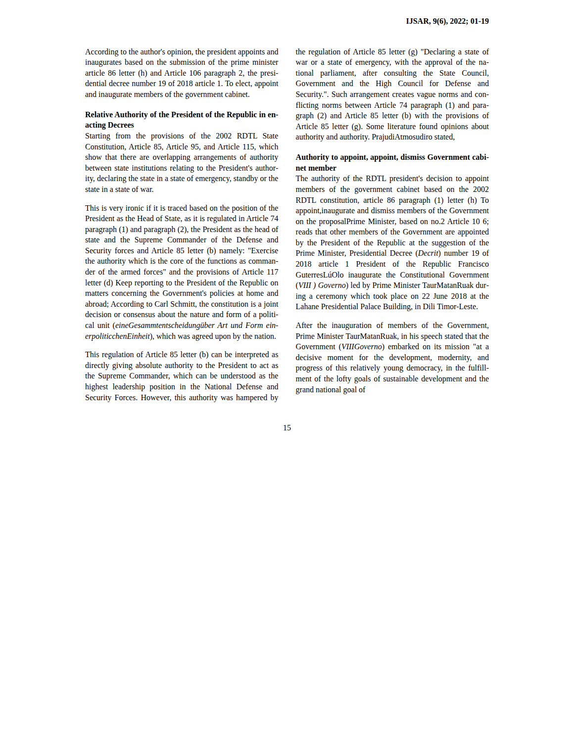IJSAR, 9(6), 2022; 01-19
According to the author's opinion, the president appoints and inaugurates based on the submission of the prime minister article 86 letter (h) and Article 106 paragraph 2, the presidential decree number 19 of 2018 article 1. To elect, appoint and inaugurate members of the government cabinet.
Relative Authority of the President of the Republic in enacting Decrees
Starting from the provisions of the 2002 RDTL State Constitution, Article 85, Article 95, and Article 115, which show that there are overlapping arrangements of authority between state institutions relating to the President's authority, declaring the state in a state of emergency, standby or the state in a state of war.
This is very ironic if it is traced based on the position of the President as the Head of State, as it is regulated in Article 74 paragraph (1) and paragraph (2), the President as the head of state and the Supreme Commander of the Defense and Security forces and Article 85 letter (b) namely: "Exercise the authority which is the core of the functions as commander of the armed forces" and the provisions of Article 117 letter (d) Keep reporting to the President of the Republic on matters concerning the Government's policies at home and abroad; According to Carl Schmitt, the constitution is a joint decision or consensus about the nature and form of a political unit (eineGesammtentscheidungüber Art und Form einerpoliticchenEinheit), which was agreed upon by the nation.
This regulation of Article 85 letter (b) can be interpreted as directly giving absolute authority to the President to act as the Supreme Commander, which can be understood as the highest leadership position in the National Defense and Security Forces. However, this authority was hampered by the regulation of Article 85 letter (g) "Declaring a state of war or a state of emergency, with the approval of the national parliament, after consulting the State Council, Government and the High Council for Defense and Security.". Such arrangement creates vague norms and conflicting norms between Article 74 paragraph (1) and paragraph (2) and Article 85 letter (b) with the provisions of Article 85 letter (g). Some literature found opinions about authority and authority. PrajudiAtmosudiro stated,
Authority to appoint, appoint, dismiss Government cabinet member
The authority of the RDTL president's decision to appoint members of the government cabinet based on the 2002 RDTL constitution, article 86 paragraph (1) letter (h) To appoint,inaugurate and dismiss members of the Government on the proposalPrime Minister, based on no.2 Article 10 6; reads that other members of the Government are appointed by the President of the Republic at the suggestion of the Prime Minister, Presidential Decree (Decrit) number 19 of 2018 article 1 President of the Republic Francisco GuterresLúOlo inaugurate the Constitutional Government (VIII ) Governo) led by Prime Minister TaurMatanRuak during a ceremony which took place on 22 June 2018 at the Lahane Presidential Palace Building, in Dili Timor-Leste.
After the inauguration of members of the Government, Prime Minister TaurMatanRuak, in his speech stated that the Government (VIIIGoverno) embarked on its mission "at a decisive moment for the development, modernity, and progress of this relatively young democracy, in the fulfillment of the lofty goals of sustainable development and the grand national goal of
15